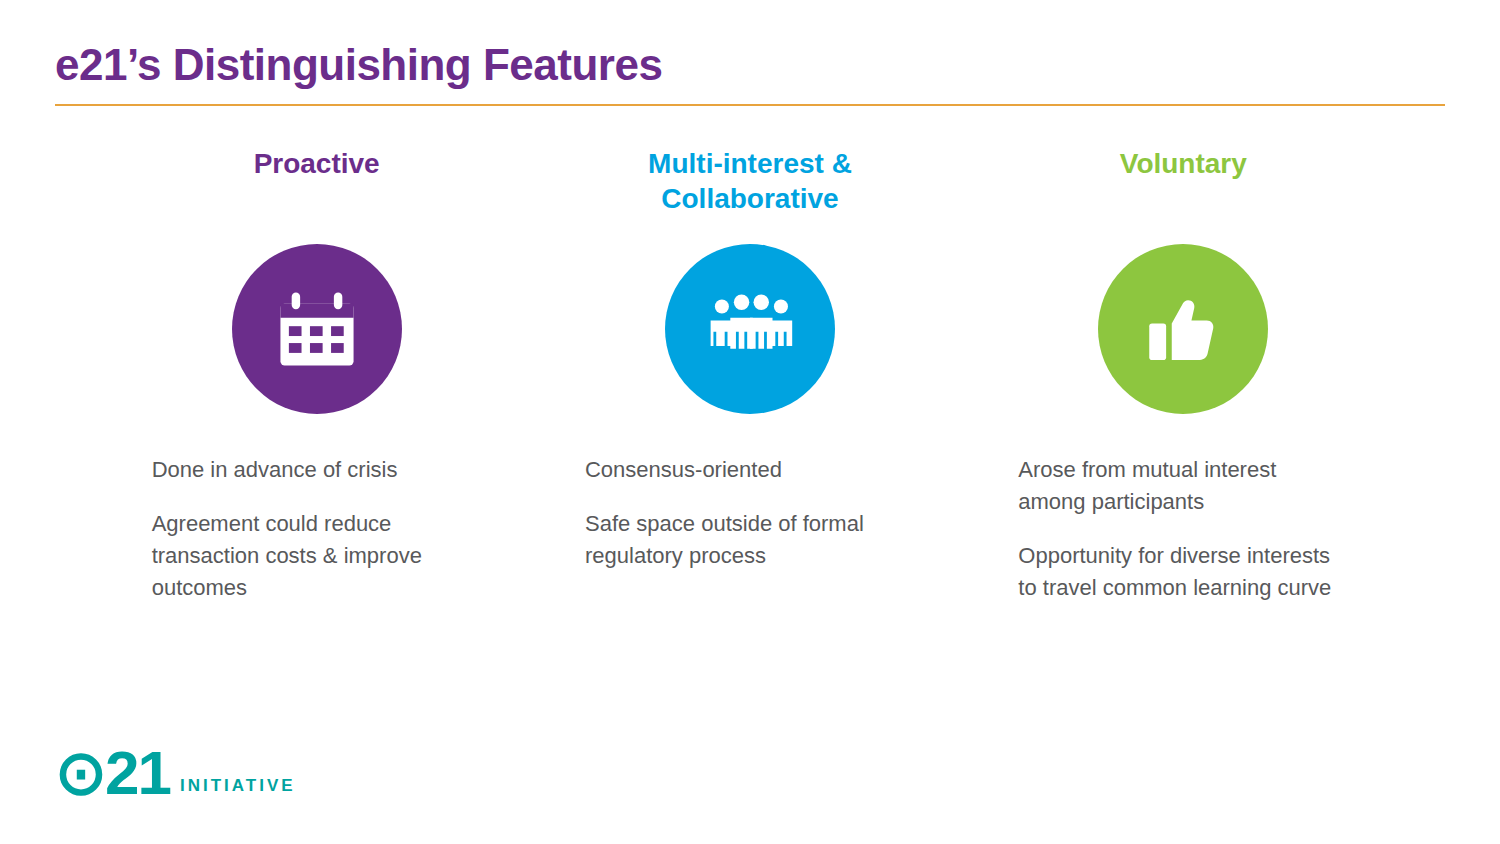e21’s Distinguishing Features
Proactive
Done in advance of crisis
Agreement could reduce transaction costs & improve outcomes
Multi-interest &
Collaborative
Consensus-oriented
Safe space outside of formal regulatory process
Voluntary
Arose from mutual interest among participants
Opportunity for diverse interests to travel common learning curve
⊙21 INITIATIVE